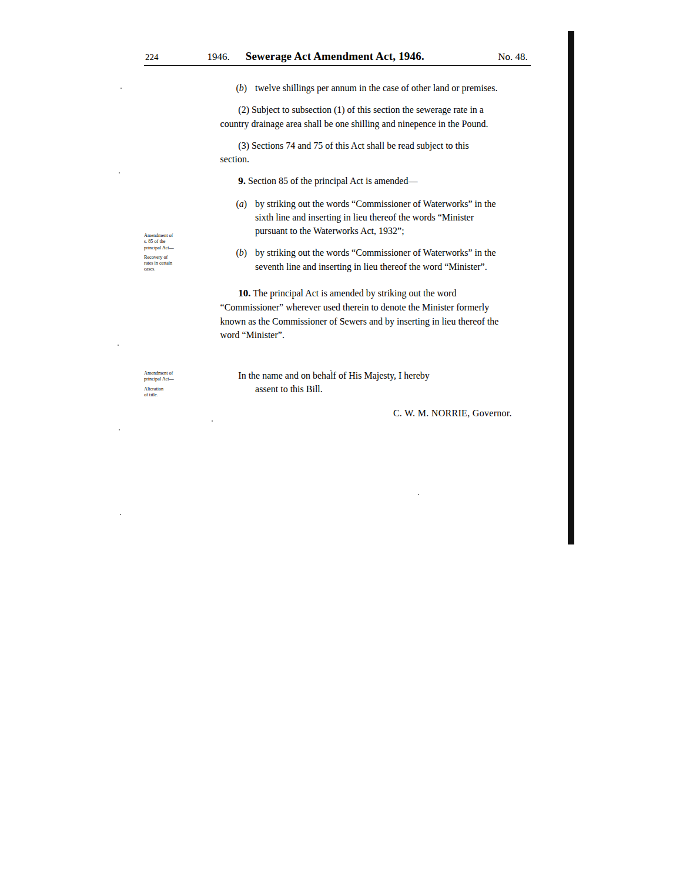224
1946. Sewerage Act Amendment Act, 1946. No. 48.
(b) twelve shillings per annum in the case of other land or premises.
(2) Subject to subsection (1) of this section the sewerage rate in a country drainage area shall be one shilling and ninepence in the Pound.
(3) Sections 74 and 75 of this Act shall be read subject to this section.
Amendment of
s. 85 of the
principal Act—
Recovery of
rates in certain
cases.
9. Section 85 of the principal Act is amended—
(a) by striking out the words “Commissioner of Waterworks” in the sixth line and inserting in lieu thereof the words “Minister pursuant to the Waterworks Act, 1932”;
(b) by striking out the words “Commissioner of Waterworks” in the seventh line and inserting in lieu thereof the word “Minister”.
Amendment of
principal Act—
Alteration
of title.
10. The principal Act is amended by striking out the word “Commissioner” wherever used therein to denote the Minister formerly known as the Commissioner of Sewers and by inserting in lieu thereof the word “Minister”.
In the name and on behalf of His Majesty, I hereby
assent to this Bill.
C. W. M. NORRIE, Governor.